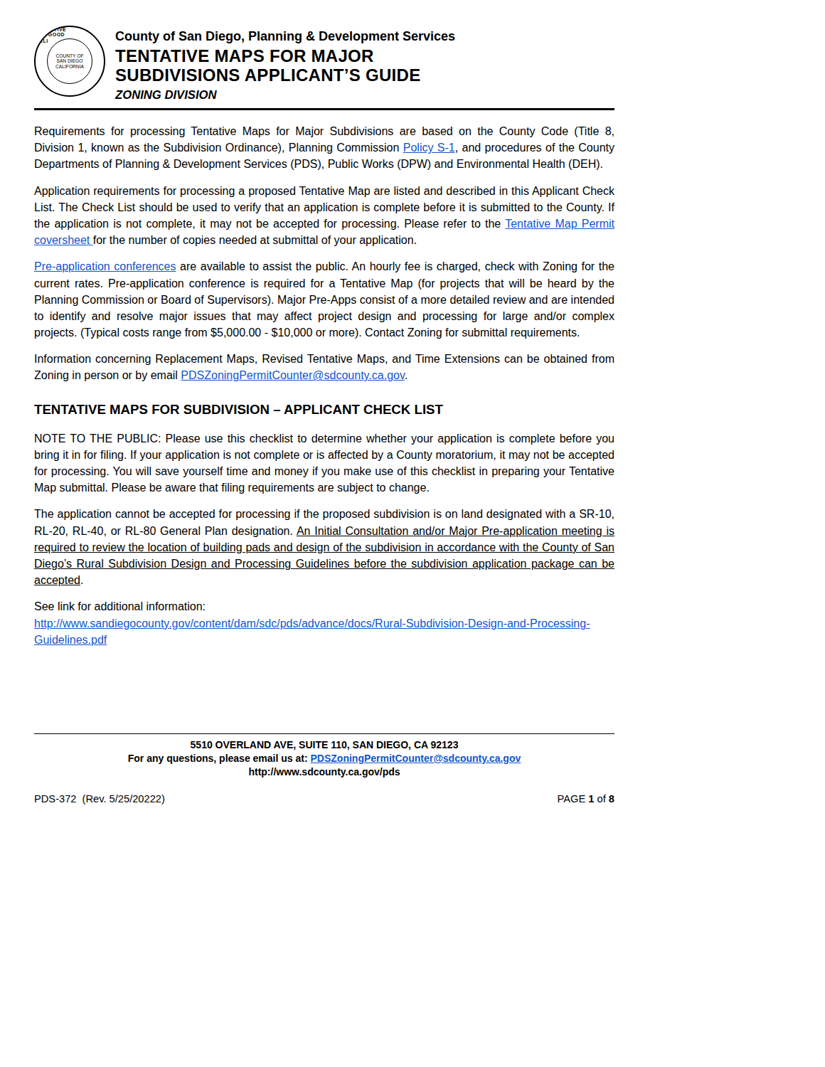THE NOBLEST MOTIVE IS THE PUBLIC GOOD
MDCCCLI
COUNTY OF
SAN DIEGO
CALIFORNIA
County of San Diego, Planning & Development Services
TENTATIVE MAPS FOR MAJOR
SUBDIVISIONS APPLICANT’S GUIDE
ZONING DIVISION
Requirements for processing Tentative Maps for Major Subdivisions are based on the County Code (Title 8, Division 1, known as the Subdivision Ordinance), Planning Commission Policy S-1, and procedures of the County Departments of Planning & Development Services (PDS), Public Works (DPW) and Environmental Health (DEH).
Application requirements for processing a proposed Tentative Map are listed and described in this Applicant Check List. The Check List should be used to verify that an application is complete before it is submitted to the County. If the application is not complete, it may not be accepted for processing. Please refer to the Tentative Map Permit coversheet for the number of copies needed at submittal of your application.
Pre-application conferences are available to assist the public. An hourly fee is charged, check with Zoning for the current rates. Pre-application conference is required for a Tentative Map (for projects that will be heard by the Planning Commission or Board of Supervisors). Major Pre-Apps consist of a more detailed review and are intended to identify and resolve major issues that may affect project design and processing for large and/or complex projects. (Typical costs range from $5,000.00 - $10,000 or more). Contact Zoning for submittal requirements.
Information concerning Replacement Maps, Revised Tentative Maps, and Time Extensions can be obtained from Zoning in person or by email PDSZoningPermitCounter@sdcounty.ca.gov.
TENTATIVE MAPS FOR SUBDIVISION – APPLICANT CHECK LIST
NOTE TO THE PUBLIC: Please use this checklist to determine whether your application is complete before you bring it in for filing. If your application is not complete or is affected by a County moratorium, it may not be accepted for processing. You will save yourself time and money if you make use of this checklist in preparing your Tentative Map submittal. Please be aware that filing requirements are subject to change.
The application cannot be accepted for processing if the proposed subdivision is on land designated with a SR-10, RL-20, RL-40, or RL-80 General Plan designation. An Initial Consultation and/or Major Pre-application meeting is required to review the location of building pads and design of the subdivision in accordance with the County of San Diego’s Rural Subdivision Design and Processing Guidelines before the subdivision application package can be accepted.
See link for additional information:
http://www.sandiegocounty.gov/content/dam/sdc/pds/advance/docs/Rural-Subdivision-Design-and-Processing-Guidelines.pdf
5510 OVERLAND AVE, SUITE 110, SAN DIEGO, CA 92123
For any questions, please email us at: PDSZoningPermitCounter@sdcounty.ca.gov
http://www.sdcounty.ca.gov/pds
PDS-372 (Rev. 5/25/20222)
PAGE 1 of 8